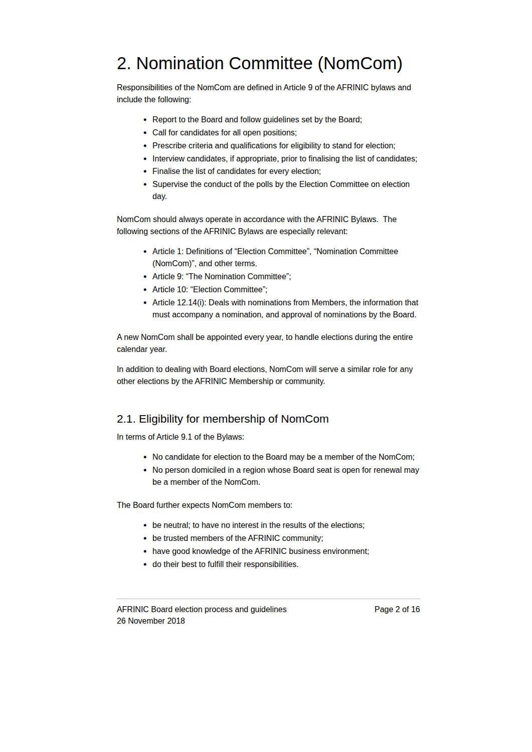2. Nomination Committee (NomCom)
Responsibilities of the NomCom are defined in Article 9 of the AFRINIC bylaws and include the following:
Report to the Board and follow guidelines set by the Board;
Call for candidates for all open positions;
Prescribe criteria and qualifications for eligibility to stand for election;
Interview candidates, if appropriate, prior to finalising the list of candidates;
Finalise the list of candidates for every election;
Supervise the conduct of the polls by the Election Committee on election day.
NomCom should always operate in accordance with the AFRINIC Bylaws. The following sections of the AFRINIC Bylaws are especially relevant:
Article 1: Definitions of “Election Committee”, “Nomination Committee (NomCom)”, and other terms.
Article 9: “The Nomination Committee”;
Article 10: “Election Committee”;
Article 12.14(i): Deals with nominations from Members, the information that must accompany a nomination, and approval of nominations by the Board.
A new NomCom shall be appointed every year, to handle elections during the entire calendar year.
In addition to dealing with Board elections, NomCom will serve a similar role for any other elections by the AFRINIC Membership or community.
2.1. Eligibility for membership of NomCom
In terms of Article 9.1 of the Bylaws:
No candidate for election to the Board may be a member of the NomCom;
No person domiciled in a region whose Board seat is open for renewal may be a member of the NomCom.
The Board further expects NomCom members to:
be neutral; to have no interest in the results of the elections;
be trusted members of the AFRINIC community;
have good knowledge of the AFRINIC business environment;
do their best to fulfill their responsibilities.
AFRINIC Board election process and guidelines
26 November 2018
Page 2 of 16